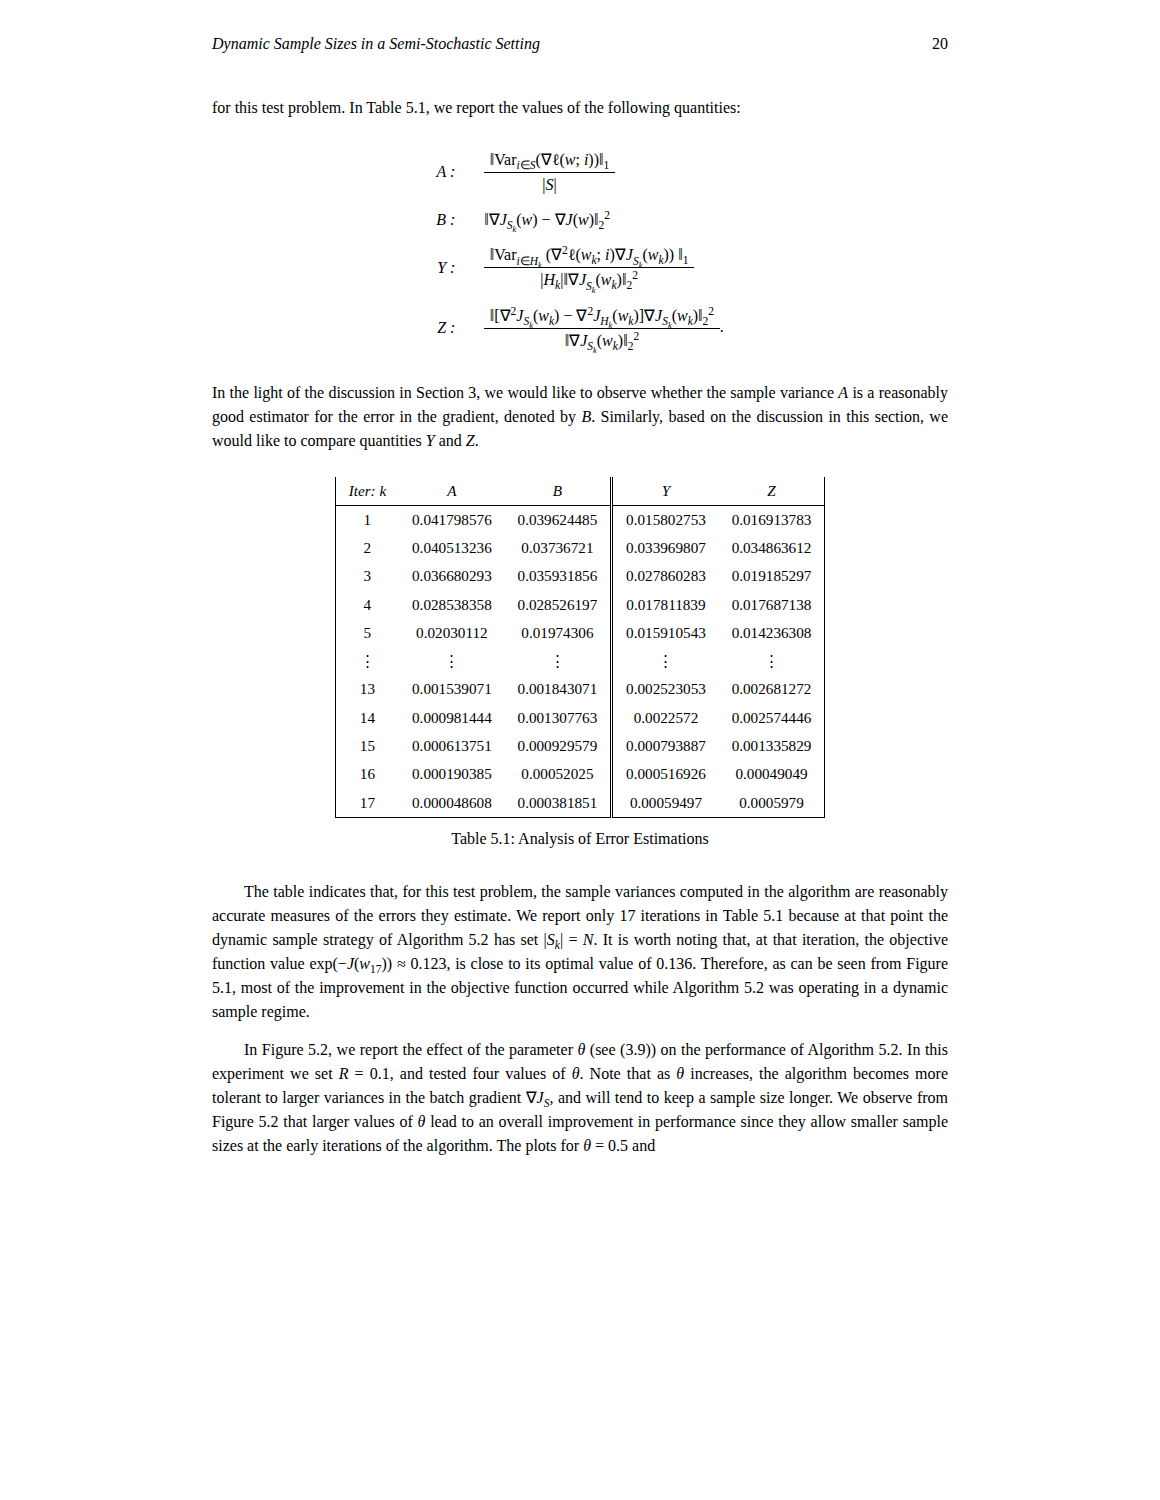Dynamic Sample Sizes in a Semi-Stochastic Setting 20
for this test problem. In Table 5.1, we report the values of the following quantities:
| A : | ‖ Var i ∈ S (∇ℓ( w ; i ))‖ 1 / S / |
| B : | ‖∇ J S k ( w ) − ∇ J ( w )‖ 2 2 |
| Y : | ‖ Var i ∈ H k (∇ 2 ℓ( w k ; i )∇ J S k ( w k )) ‖ 1 / H k /‖∇ J S k ( w k )‖ 2 2 |
| Z : | ‖[∇ 2 J S k ( w k ) − ∇ 2 J H k ( w k )]∇ J S k ( w k )‖ 2 2 ‖∇ J S k ( w k )‖ 2 2 . |
In the light of the discussion in Section 3, we would like to observe whether the sample variance A is a reasonably good estimator for the error in the gradient, denoted by B. Similarly, based on the discussion in this section, we would like to compare quantities Y and Z.
| Iter: k | A | B | Y | Z |
| --- | --- | --- | --- | --- |
| 1 | 0.041798576 | 0.039624485 | 0.015802753 | 0.016913783 |
| 2 | 0.040513236 | 0.03736721 | 0.033969807 | 0.034863612 |
| 3 | 0.036680293 | 0.035931856 | 0.027860283 | 0.019185297 |
| 4 | 0.028538358 | 0.028526197 | 0.017811839 | 0.017687138 |
| 5 | 0.02030112 | 0.01974306 | 0.015910543 | 0.014236308 |
| ⋮ | ⋮ | ⋮ | ⋮ | ⋮ |
| 13 | 0.001539071 | 0.001843071 | 0.002523053 | 0.002681272 |
| 14 | 0.000981444 | 0.001307763 | 0.0022572 | 0.002574446 |
| 15 | 0.000613751 | 0.000929579 | 0.000793887 | 0.001335829 |
| 16 | 0.000190385 | 0.00052025 | 0.000516926 | 0.00049049 |
| 17 | 0.000048608 | 0.000381851 | 0.00059497 | 0.0005979 |
Table 5.1: Analysis of Error Estimations
The table indicates that, for this test problem, the sample variances computed in the algorithm are reasonably accurate measures of the errors they estimate. We report only 17 iterations in Table 5.1 because at that point the dynamic sample strategy of Algorithm 5.2 has set |Sk| = N. It is worth noting that, at that iteration, the objective function value exp(−J(w17)) ≈ 0.123, is close to its optimal value of 0.136. Therefore, as can be seen from Figure 5.1, most of the improvement in the objective function occurred while Algorithm 5.2 was operating in a dynamic sample regime.
In Figure 5.2, we report the effect of the parameter θ (see (3.9)) on the performance of Algorithm 5.2. In this experiment we set R = 0.1, and tested four values of θ. Note that as θ increases, the algorithm becomes more tolerant to larger variances in the batch gradient ∇JS, and will tend to keep a sample size longer. We observe from Figure 5.2 that larger values of θ lead to an overall improvement in performance since they allow smaller sample sizes at the early iterations of the algorithm. The plots for θ = 0.5 and